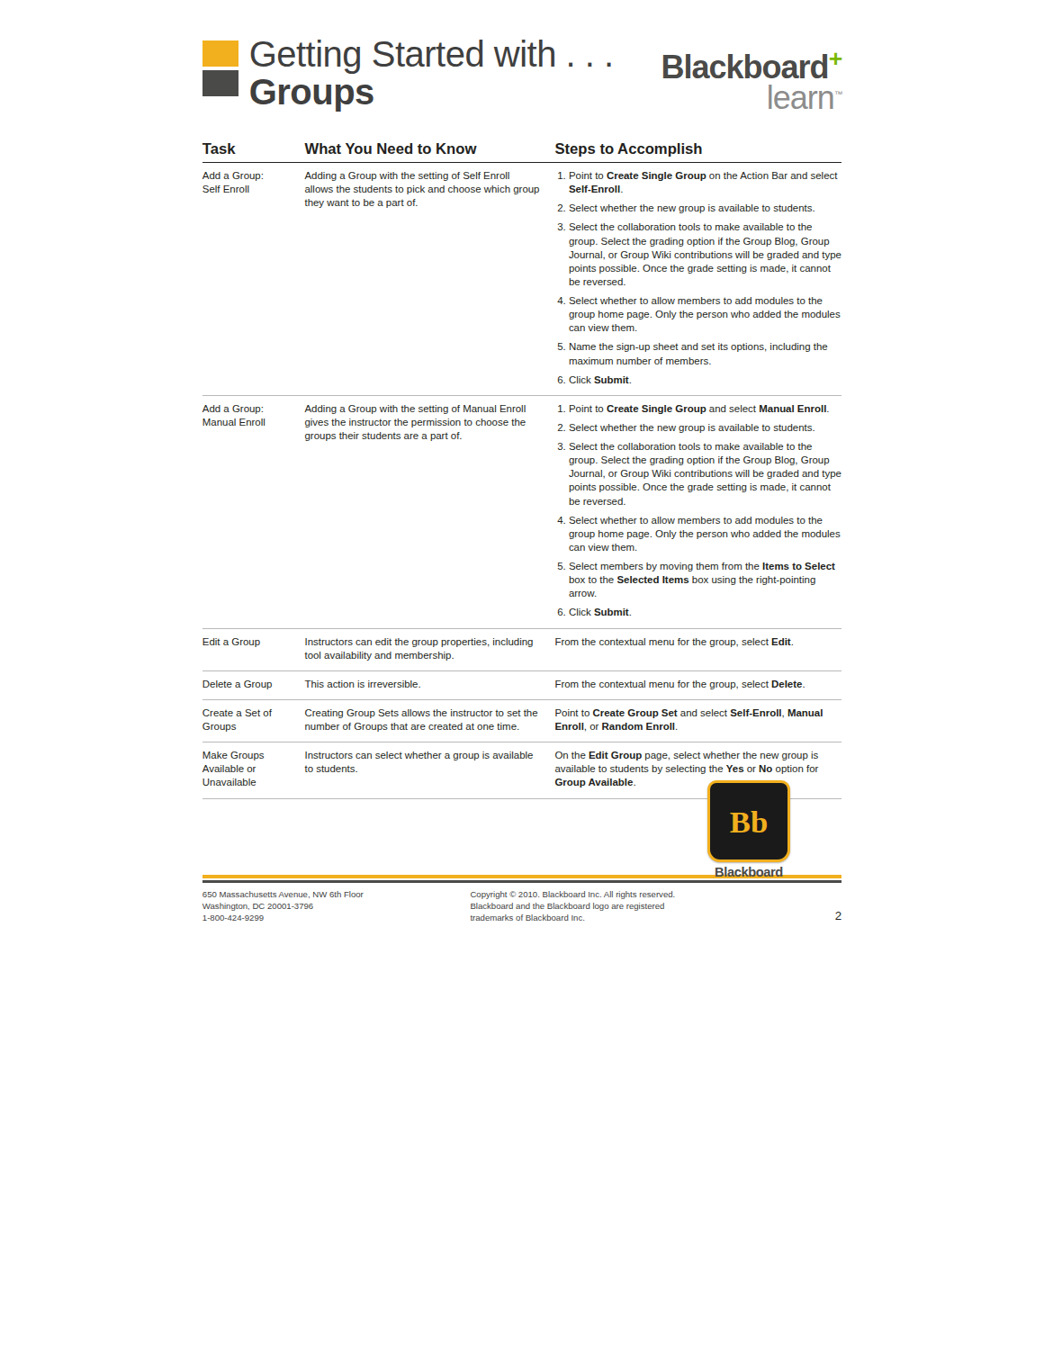Getting Started with . . .
Groups
Blackboard+
learn™
| Task | What You Need to Know | Steps to Accomplish |
| --- | --- | --- |
| Add a Group: Self Enroll | Adding a Group with the setting of Self Enroll allows the students to pick and choose which group they want to be a part of. | Point to Create Single Group on the Action Bar and select Self-Enroll . Select whether the new group is available to students. Select the collaboration tools to make available to the group. Select the grading option if the Group Blog, Group Journal, or Group Wiki contributions will be graded and type points possible. Once the grade setting is made, it cannot be reversed. Select whether to allow members to add modules to the group home page. Only the person who added the modules can view them. Name the sign-up sheet and set its options, including the maximum number of members. Click Submit . |
| Add a Group: Manual Enroll | Adding a Group with the setting of Manual Enroll gives the instructor the permission to choose the groups their students are a part of. | Point to Create Single Group and select Manual Enroll . Select whether the new group is available to students. Select the collaboration tools to make available to the group. Select the grading option if the Group Blog, Group Journal, or Group Wiki contributions will be graded and type points possible. Once the grade setting is made, it cannot be reversed. Select whether to allow members to add modules to the group home page. Only the person who added the modules can view them. Select members by moving them from the Items to Select box to the Selected Items box using the right-pointing arrow. Click Submit . |
| Edit a Group | Instructors can edit the group properties, including tool availability and membership. | From the contextual menu for the group, select Edit . |
| Delete a Group | This action is irreversible. | From the contextual menu for the group, select Delete . |
| Create a Set of Groups | Creating Group Sets allows the instructor to set the number of Groups that are created at one time. | Point to Create Group Set and select Self-Enroll , Manual Enroll , or Random Enroll . |
| Make Groups Available or Unavailable | Instructors can select whether a group is available to students. | On the Edit Group page, select whether the new group is available to students by selecting the Yes or No option for Group Available . |
650 Massachusetts Avenue, NW 6th Floor
Washington, DC 20001-3796
1-800-424-9299
Copyright © 2010. Blackboard Inc. All rights reserved.
Blackboard and the Blackboard logo are registered
trademarks of Blackboard Inc.
2
Blackboard